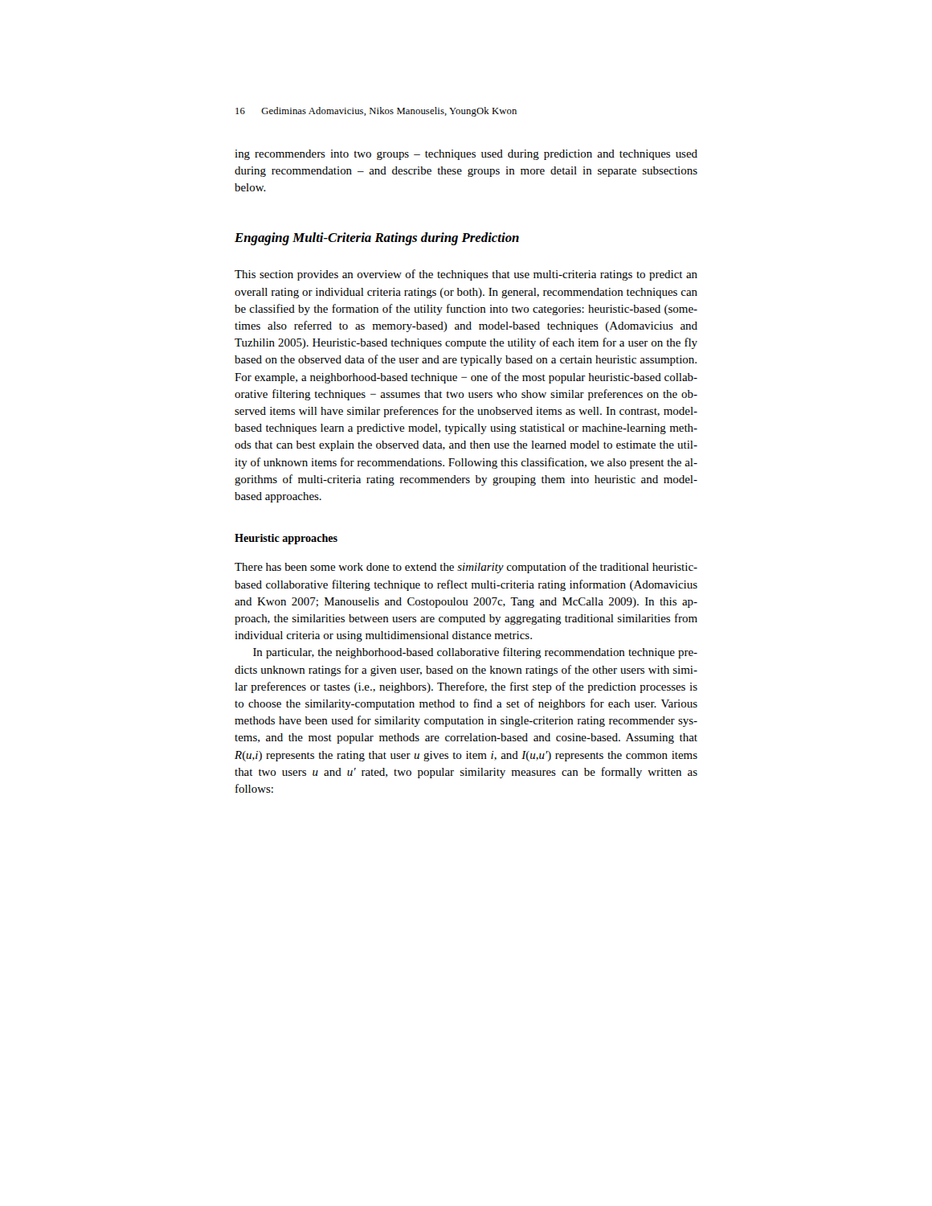16 Gediminas Adomavicius, Nikos Manouselis, YoungOk Kwon
ing recommenders into two groups – techniques used during prediction and techniques used during recommendation – and describe these groups in more detail in separate subsections below.
Engaging Multi-Criteria Ratings during Prediction
This section provides an overview of the techniques that use multi-criteria ratings to predict an overall rating or individual criteria ratings (or both). In general, recommendation techniques can be classified by the formation of the utility function into two categories: heuristic-based (sometimes also referred to as memory-based) and model-based techniques (Adomavicius and Tuzhilin 2005). Heuristic-based techniques compute the utility of each item for a user on the fly based on the observed data of the user and are typically based on a certain heuristic assumption. For example, a neighborhood-based technique − one of the most popular heuristic-based collaborative filtering techniques − assumes that two users who show similar preferences on the observed items will have similar preferences for the unobserved items as well. In contrast, model-based techniques learn a predictive model, typically using statistical or machine-learning methods that can best explain the observed data, and then use the learned model to estimate the utility of unknown items for recommendations. Following this classification, we also present the algorithms of multi-criteria rating recommenders by grouping them into heuristic and model-based approaches.
Heuristic approaches
There has been some work done to extend the similarity computation of the traditional heuristic-based collaborative filtering technique to reflect multi-criteria rating information (Adomavicius and Kwon 2007; Manouselis and Costopoulou 2007c, Tang and McCalla 2009). In this approach, the similarities between users are computed by aggregating traditional similarities from individual criteria or using multidimensional distance metrics.
In particular, the neighborhood-based collaborative filtering recommendation technique predicts unknown ratings for a given user, based on the known ratings of the other users with similar preferences or tastes (i.e., neighbors). Therefore, the first step of the prediction processes is to choose the similarity-computation method to find a set of neighbors for each user. Various methods have been used for similarity computation in single-criterion rating recommender systems, and the most popular methods are correlation-based and cosine-based. Assuming that R(u,i) represents the rating that user u gives to item i, and I(u,u′) represents the common items that two users u and u′ rated, two popular similarity measures can be formally written as follows: